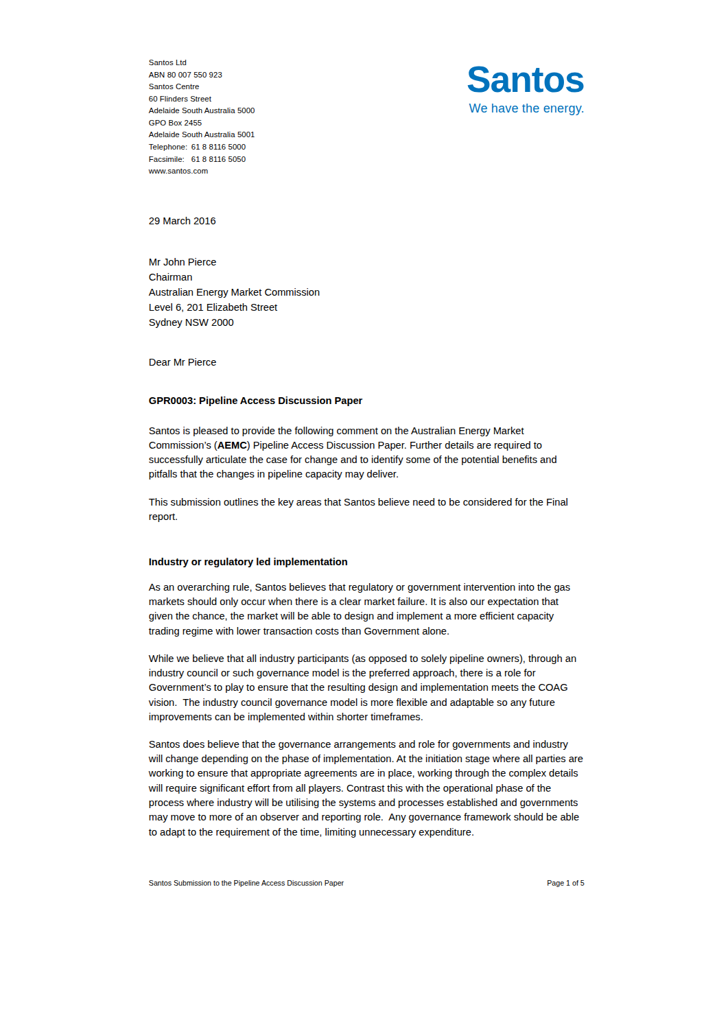Santos Ltd
ABN 80 007 550 923
Santos Centre
60 Flinders Street
Adelaide South Australia 5000
GPO Box 2455
Adelaide South Australia 5001
Telephone: 61 8 8116 5000
Facsimile: 61 8 8116 5050
www.santos.com
Santos
We have the energy.
29 March 2016
Mr John Pierce
Chairman
Australian Energy Market Commission
Level 6, 201 Elizabeth Street
Sydney NSW 2000
Dear Mr Pierce
GPR0003: Pipeline Access Discussion Paper
Santos is pleased to provide the following comment on the Australian Energy Market Commission’s (AEMC) Pipeline Access Discussion Paper. Further details are required to successfully articulate the case for change and to identify some of the potential benefits and pitfalls that the changes in pipeline capacity may deliver.
This submission outlines the key areas that Santos believe need to be considered for the Final report.
Industry or regulatory led implementation
As an overarching rule, Santos believes that regulatory or government intervention into the gas markets should only occur when there is a clear market failure. It is also our expectation that given the chance, the market will be able to design and implement a more efficient capacity trading regime with lower transaction costs than Government alone.
While we believe that all industry participants (as opposed to solely pipeline owners), through an industry council or such governance model is the preferred approach, there is a role for Government’s to play to ensure that the resulting design and implementation meets the COAG vision. The industry council governance model is more flexible and adaptable so any future improvements can be implemented within shorter timeframes.
Santos does believe that the governance arrangements and role for governments and industry will change depending on the phase of implementation. At the initiation stage where all parties are working to ensure that appropriate agreements are in place, working through the complex details will require significant effort from all players. Contrast this with the operational phase of the process where industry will be utilising the systems and processes established and governments may move to more of an observer and reporting role. Any governance framework should be able to adapt to the requirement of the time, limiting unnecessary expenditure.
Santos Submission to the Pipeline Access Discussion Paper Page 1 of 5